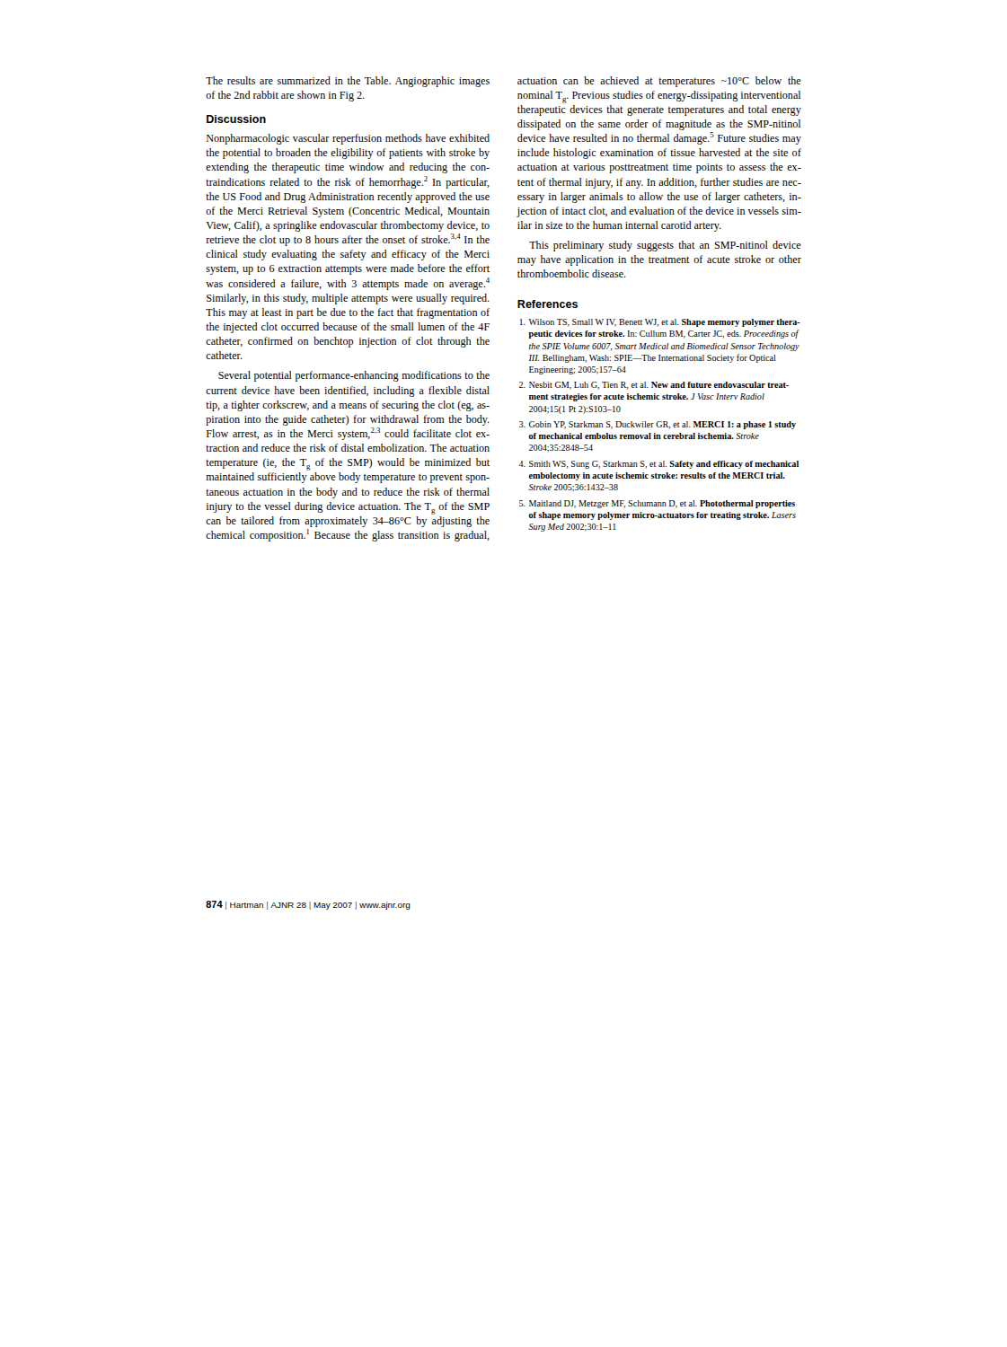The results are summarized in the Table. Angiographic images of the 2nd rabbit are shown in Fig 2.
Discussion
Nonpharmacologic vascular reperfusion methods have exhibited the potential to broaden the eligibility of patients with stroke by extending the therapeutic time window and reducing the contraindications related to the risk of hemorrhage.2 In particular, the US Food and Drug Administration recently approved the use of the Merci Retrieval System (Concentric Medical, Mountain View, Calif), a springlike endovascular thrombectomy device, to retrieve the clot up to 8 hours after the onset of stroke.3,4 In the clinical study evaluating the safety and efficacy of the Merci system, up to 6 extraction attempts were made before the effort was considered a failure, with 3 attempts made on average.4 Similarly, in this study, multiple attempts were usually required. This may at least in part be due to the fact that fragmentation of the injected clot occurred because of the small lumen of the 4F catheter, confirmed on benchtop injection of clot through the catheter.
Several potential performance-enhancing modifications to the current device have been identified, including a flexible distal tip, a tighter corkscrew, and a means of securing the clot (eg, aspiration into the guide catheter) for withdrawal from the body. Flow arrest, as in the Merci system,2,3 could facilitate clot extraction and reduce the risk of distal embolization. The actuation temperature (ie, the Tg of the SMP) would be minimized but maintained sufficiently above body temperature to prevent spontaneous actuation in the body and to reduce the risk of thermal injury to the vessel during device actuation. The Tg of the SMP can be tailored from approximately 34–86°C by adjusting the chemical composition.1 Because the glass transition is gradual, actuation can be achieved at temperatures ~10°C below the nominal Tg. Previous studies of energy-dissipating interventional therapeutic devices that generate temperatures and total energy dissipated on the same order of magnitude as the SMP-nitinol device have resulted in no thermal damage.5 Future studies may include histologic examination of tissue harvested at the site of actuation at various posttreatment time points to assess the extent of thermal injury, if any. In addition, further studies are necessary in larger animals to allow the use of larger catheters, injection of intact clot, and evaluation of the device in vessels similar in size to the human internal carotid artery.
This preliminary study suggests that an SMP-nitinol device may have application in the treatment of acute stroke or other thromboembolic disease.
References
Wilson TS, Small W IV, Benett WJ, et al. Shape memory polymer therapeutic devices for stroke. In: Cullum BM, Carter JC, eds. Proceedings of the SPIE Volume 6007, Smart Medical and Biomedical Sensor Technology III. Bellingham, Wash: SPIE—The International Society for Optical Engineering; 2005;157–64
Nesbit GM, Luh G, Tien R, et al. New and future endovascular treatment strategies for acute ischemic stroke. J Vasc Interv Radiol 2004;15(1 Pt 2):S103–10
Gobin YP, Starkman S, Duckwiler GR, et al. MERCI 1: a phase 1 study of mechanical embolus removal in cerebral ischemia. Stroke 2004;35:2848–54
Smith WS, Sung G, Starkman S, et al. Safety and efficacy of mechanical embolectomy in acute ischemic stroke: results of the MERCI trial. Stroke 2005;36:1432–38
Maitland DJ, Metzger MF, Schumann D, et al. Photothermal properties of shape memory polymer micro-actuators for treating stroke. Lasers Surg Med 2002;30:1–11
874|Hartman|AJNR 28|May 2007|www.ajnr.org